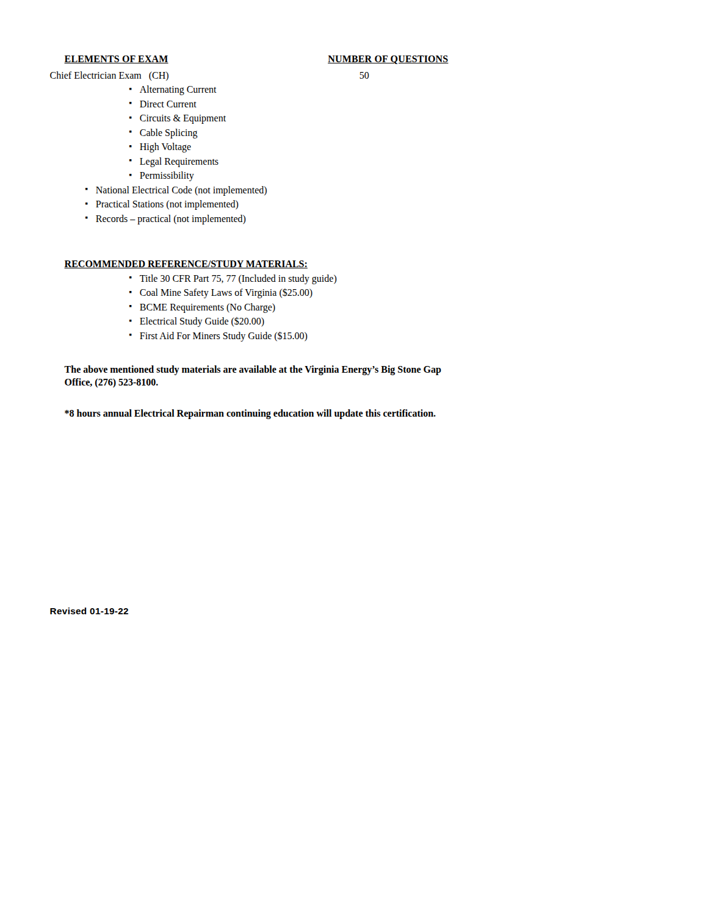ELEMENTS OF EXAM NUMBER OF QUESTIONS
Chief Electrician Exam (CH) 50
Alternating Current
Direct Current
Circuits & Equipment
Cable Splicing
High Voltage
Legal Requirements
Permissibility
National Electrical Code (not implemented)
Practical Stations (not implemented)
Records – practical (not implemented)
RECOMMENDED REFERENCE/STUDY MATERIALS:
Title 30 CFR Part 75, 77 (Included in study guide)
Coal Mine Safety Laws of Virginia ($25.00)
BCME Requirements (No Charge)
Electrical Study Guide ($20.00)
First Aid For Miners Study Guide ($15.00)
The above mentioned study materials are available at the Virginia Energy’s Big Stone Gap Office, (276) 523-8100.
*8 hours annual Electrical Repairman continuing education will update this certification.
Revised 01-19-22